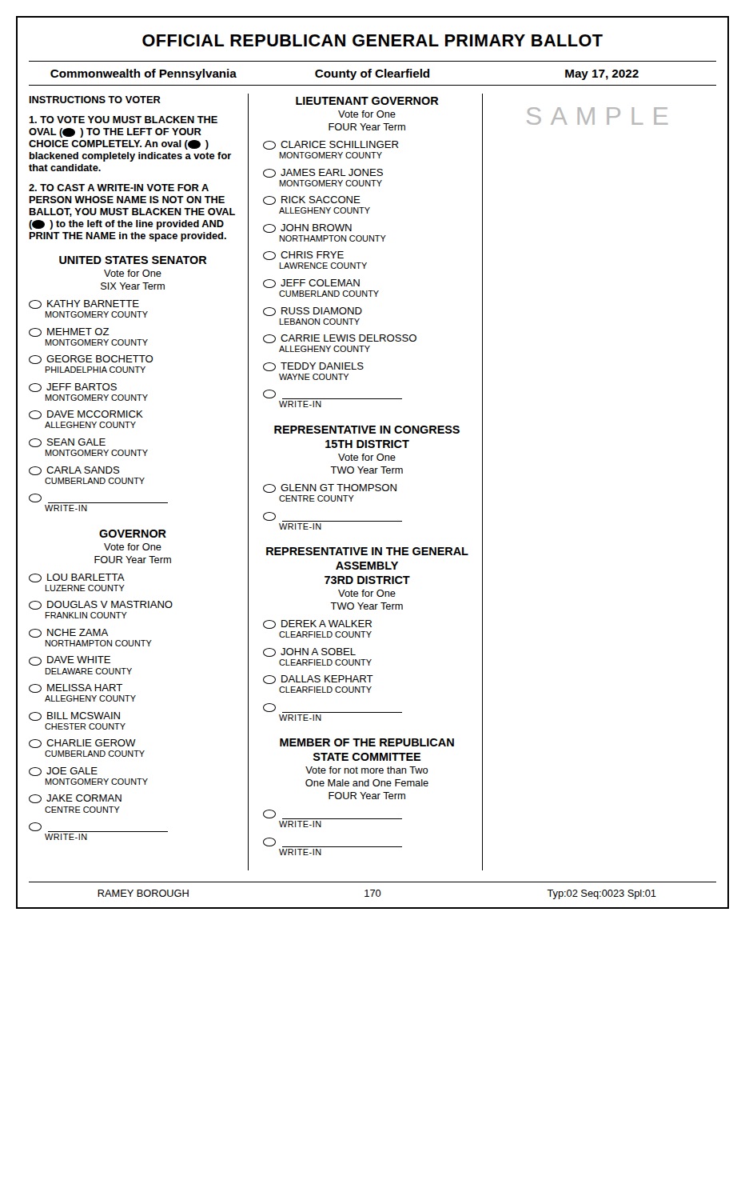OFFICIAL REPUBLICAN GENERAL PRIMARY BALLOT
Commonwealth of Pennsylvania
County of Clearfield
May 17, 2022
INSTRUCTIONS TO VOTER
1. TO VOTE YOU MUST BLACKEN THE OVAL ( ) TO THE LEFT OF YOUR CHOICE COMPLETELY. An oval ( ) blackened completely indicates a vote for that candidate.
2. TO CAST A WRITE-IN VOTE FOR A PERSON WHOSE NAME IS NOT ON THE BALLOT, YOU MUST BLACKEN THE OVAL ( ) to the left of the line provided AND PRINT THE NAME in the space provided.
UNITED STATES SENATOR
Vote for One
SIX Year Term
Kathy Barnette Montgomery County
Mehmet Oz Montgomery County
George Bochetto Philadelphia County
Jeff Bartos Montgomery County
Dave McCormick Allegheny County
Sean Gale Montgomery County
Carla Sands Cumberland County
WRITE-IN
GOVERNOR
Vote for One
FOUR Year Term
Lou Barletta Luzerne County
Douglas V Mastriano Franklin County
Nche Zama Northampton County
Dave White Delaware County
Melissa Hart Allegheny County
Bill McSwain Chester County
Charlie Gerow Cumberland County
Joe Gale Montgomery County
Jake Corman Centre County
WRITE-IN
LIEUTENANT GOVERNOR
Vote for One
FOUR Year Term
Clarice Schillinger Montgomery County
James Earl Jones Montgomery County
Rick Saccone Allegheny County
John Brown Northampton County
Chris Frye Lawrence County
Jeff Coleman Cumberland County
Russ Diamond Lebanon County
Carrie Lewis DelRosso Allegheny County
Teddy Daniels Wayne County
WRITE-IN
REPRESENTATIVE IN CONGRESS
15TH DISTRICT
Vote for One
TWO Year Term
Glenn GT Thompson Centre County
WRITE-IN
REPRESENTATIVE IN THE GENERAL ASSEMBLY
73RD DISTRICT
Vote for One
TWO Year Term
Derek A Walker Clearfield County
John A Sobel Clearfield County
Dallas Kephart Clearfield County
WRITE-IN
MEMBER OF THE REPUBLICAN
STATE COMMITTEE
Vote for not more than Two
One Male and One Female
FOUR Year Term
WRITE-IN
WRITE-IN
SAMPLE
RAMEY BOROUGH
170
Typ:02 Seq:0023 Spl:01